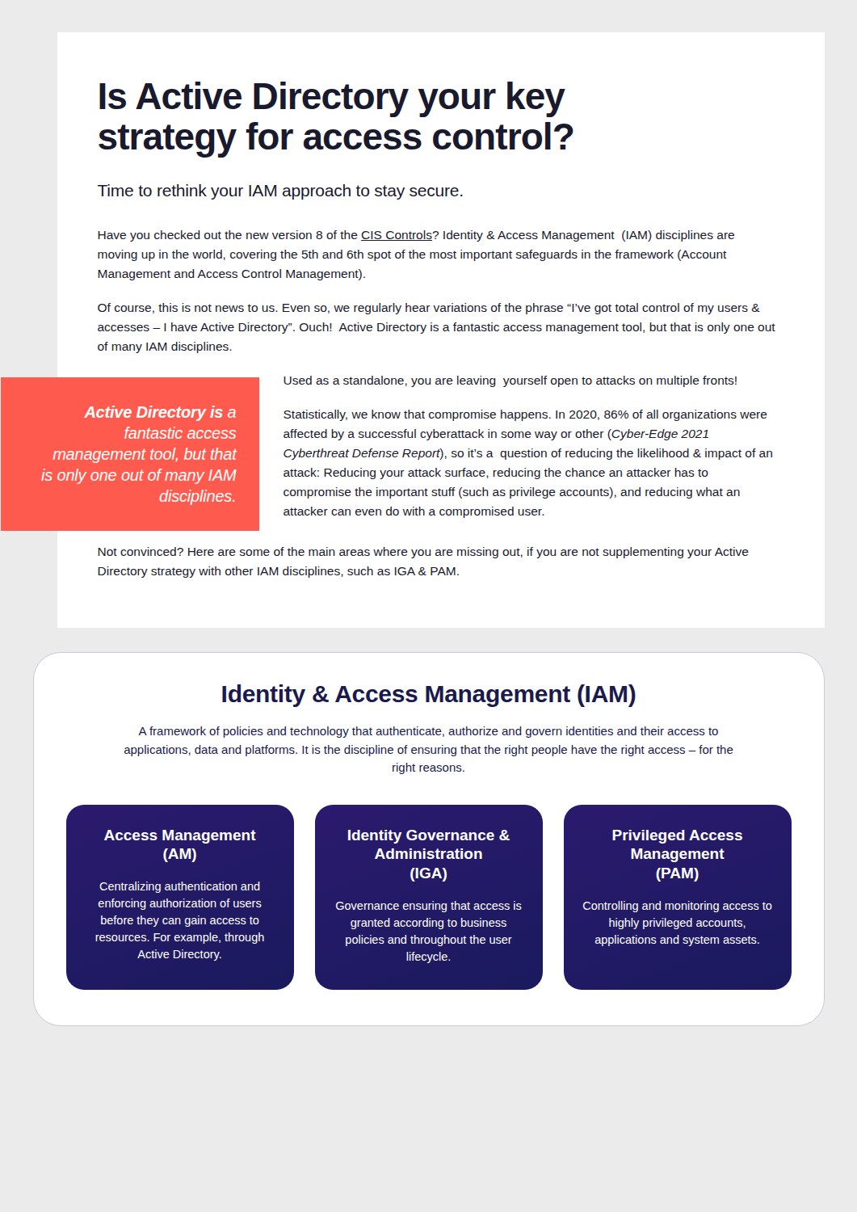Is Active Directory your key strategy for access control?
Time to rethink your IAM approach to stay secure.
Have you checked out the new version 8 of the CIS Controls? Identity & Access Management (IAM) disciplines are moving up in the world, covering the 5th and 6th spot of the most important safeguards in the framework (Account Management and Access Control Management).
Of course, this is not news to us. Even so, we regularly hear variations of the phrase “I’ve got total control of my users & accesses – I have Active Directory”. Ouch! Active Directory is a fantastic access management tool, but that is only one out of many IAM disciplines.
Active Directory is a fantastic access management tool, but that is only one out of many IAM disciplines.
Used as a standalone, you are leaving yourself open to attacks on multiple fronts!
Statistically, we know that compromise happens. In 2020, 86% of all organizations were affected by a successful cyberattack in some way or other (Cyber-Edge 2021 Cyberthreat Defense Report), so it’s a question of reducing the likelihood & impact of an attack: Reducing your attack surface, reducing the chance an attacker has to compromise the important stuff (such as privilege accounts), and reducing what an attacker can even do with a compromised user.
Not convinced? Here are some of the main areas where you are missing out, if you are not supplementing your Active Directory strategy with other IAM disciplines, such as IGA & PAM.
Identity & Access Management (IAM)
A framework of policies and technology that authenticate, authorize and govern identities and their access to applications, data and platforms. It is the discipline of ensuring that the right people have the right access – for the right reasons.
Access Management
(AM)
Centralizing authentication and enforcing authorization of users before they can gain access to resources. For example, through Active Directory.
Identity Governance & Administration
(IGA)
Governance ensuring that access is granted according to business policies and throughout the user lifecycle.
Privileged Access Management
(PAM)
Controlling and monitoring access to highly privileged accounts, applications and system assets.